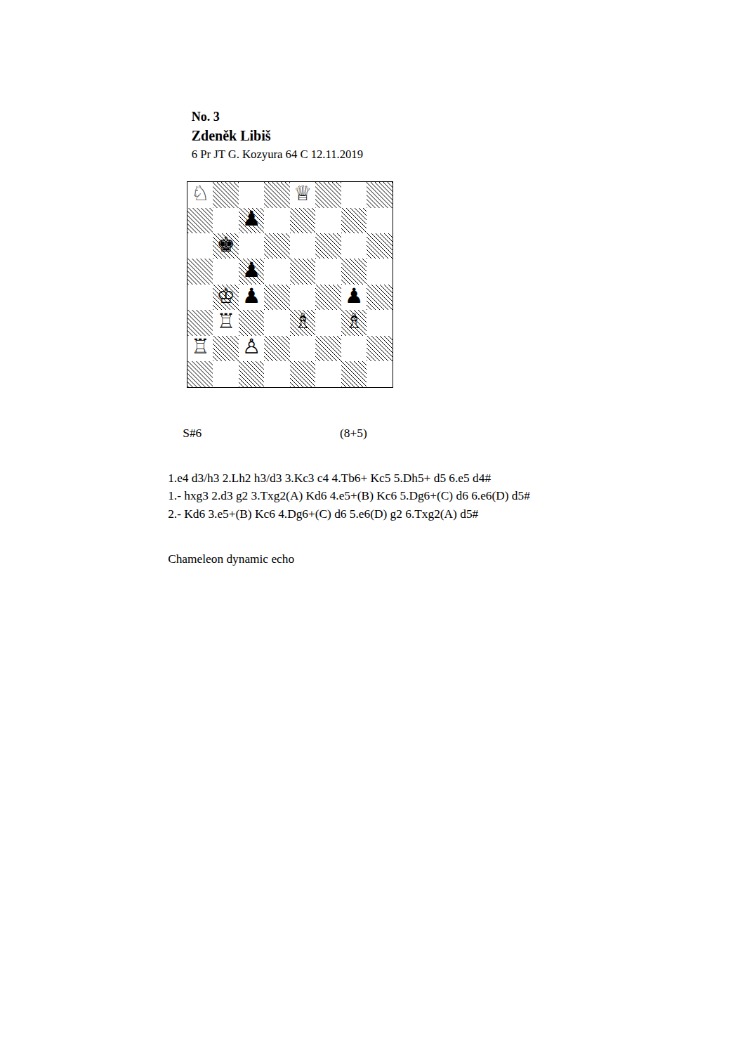No. 3
Zdeněk Libiš
6 Pr JT G. Kozyura 64 C 12.11.2019
| ♘ | | | | ♕ | | | |
| | | ♟ | | | | | |
| | ♚ | | | | | | |
| | | ♟ | | | | | |
| | ♔ | ♟ | | | | ♟ | |
| | ♖ | | | ♗ | | ♗ | |
| ♖ | | ♙ | | | | | |
S#6 (8+5)
1.e4 d3/h3 2.Lh2 h3/d3 3.Kc3 c4 4.Tb6+ Kc5 5.Dh5+ d5 6.e5 d4#
1.- hxg3 2.d3 g2 3.Txg2(A) Kd6 4.e5+(B) Kc6 5.Dg6+(C) d6 6.e6(D) d5#
2.- Kd6 3.e5+(B) Kc6 4.Dg6+(C) d6 5.e6(D) g2 6.Txg2(A) d5#
Chameleon dynamic echo